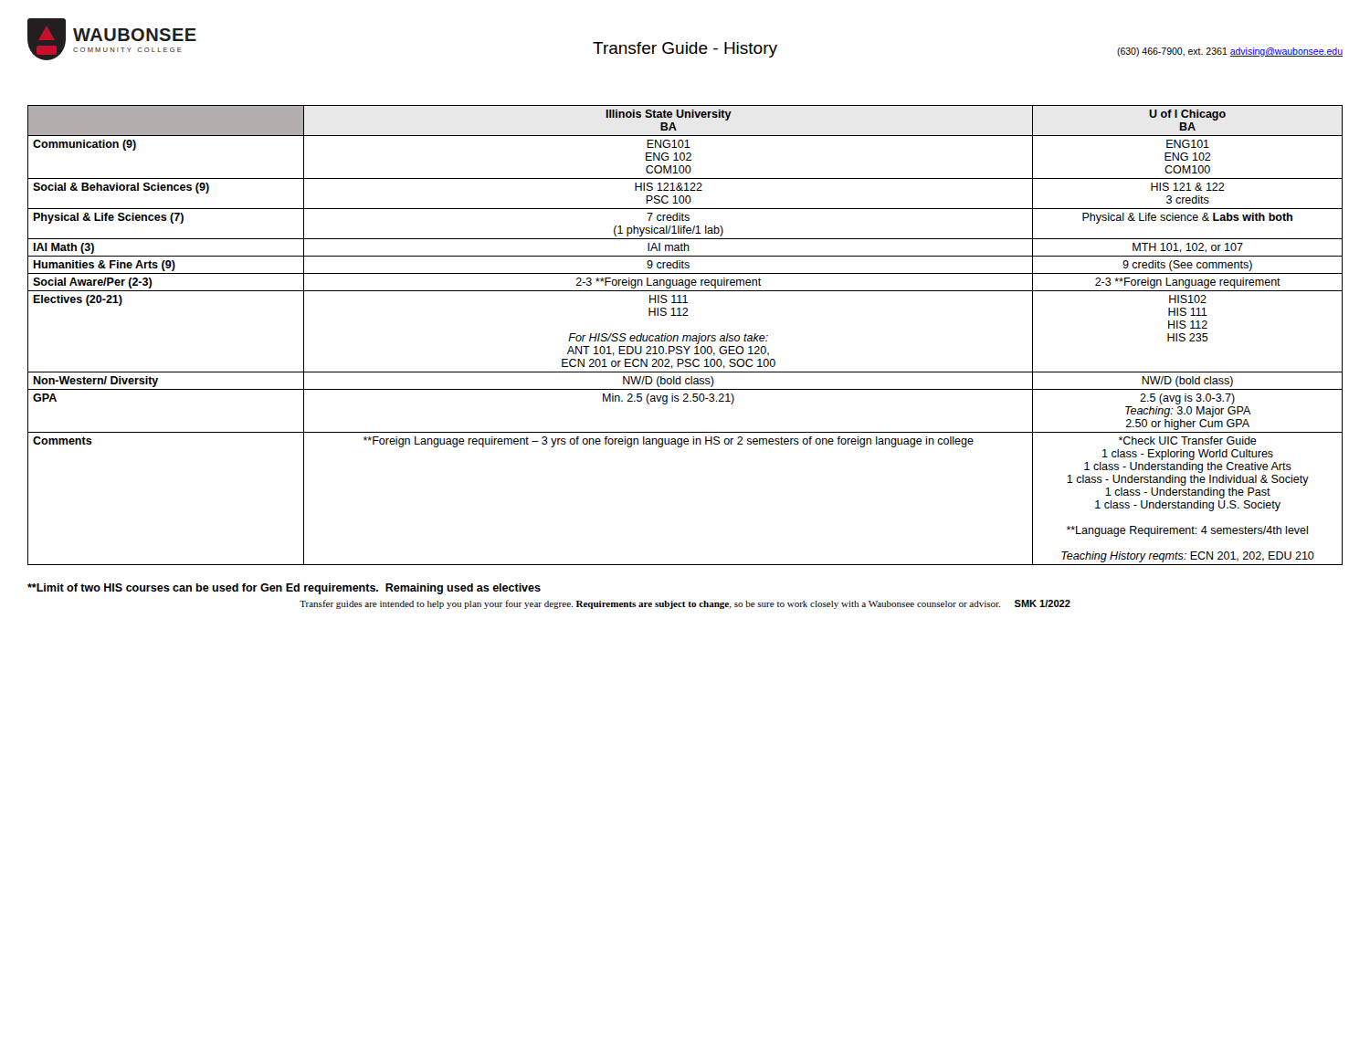WAUBONSEE
COMMUNITY COLLEGE
Transfer Guide - History
(630) 466-7900, ext. 2361 advising@waubonsee.edu
| | Illinois State University BA | U of I Chicago BA |
| --- | --- | --- |
| Communication (9) | ENG101 ENG 102 COM100 | ENG101 ENG 102 COM100 |
| Social & Behavioral Sciences (9) | HIS 121&122 PSC 100 | HIS 121 & 122 3 credits |
| Physical & Life Sciences (7) | 7 credits (1 physical/1life/1 lab) | Physical & Life science & Labs with both |
| IAI Math (3) | IAI math | MTH 101, 102, or 107 |
| Humanities & Fine Arts (9) | 9 credits | 9 credits (See comments) |
| Social Aware/Per (2-3) | 2-3 **Foreign Language requirement | 2-3 **Foreign Language requirement |
| Electives (20-21) | HIS 111 HIS 112 For HIS/SS education majors also take: ANT 101, EDU 210.PSY 100, GEO 120, ECN 201 or ECN 202, PSC 100, SOC 100 | HIS102 HIS 111 HIS 112 HIS 235 |
| Non-Western/ Diversity | NW/D (bold class) | NW/D (bold class) |
| GPA | Min. 2.5 (avg is 2.50-3.21) | 2.5 (avg is 3.0-3.7) Teaching: 3.0 Major GPA 2.50 or higher Cum GPA |
| Comments | **Foreign Language requirement – 3 yrs of one foreign language in HS or 2 semesters of one foreign language in college | *Check UIC Transfer Guide 1 class - Exploring World Cultures 1 class - Understanding the Creative Arts 1 class - Understanding the Individual & Society 1 class - Understanding the Past 1 class - Understanding U.S. Society **Language Requirement: 4 semesters/4th level Teaching History reqmts: ECN 201, 202, EDU 210 |
**Limit of two HIS courses can be used for Gen Ed requirements. Remaining used as electives
Transfer guides are intended to help you plan your four year degree. Requirements are subject to change, so be sure to work closely with a Waubonsee counselor or advisor. SMK 1/2022